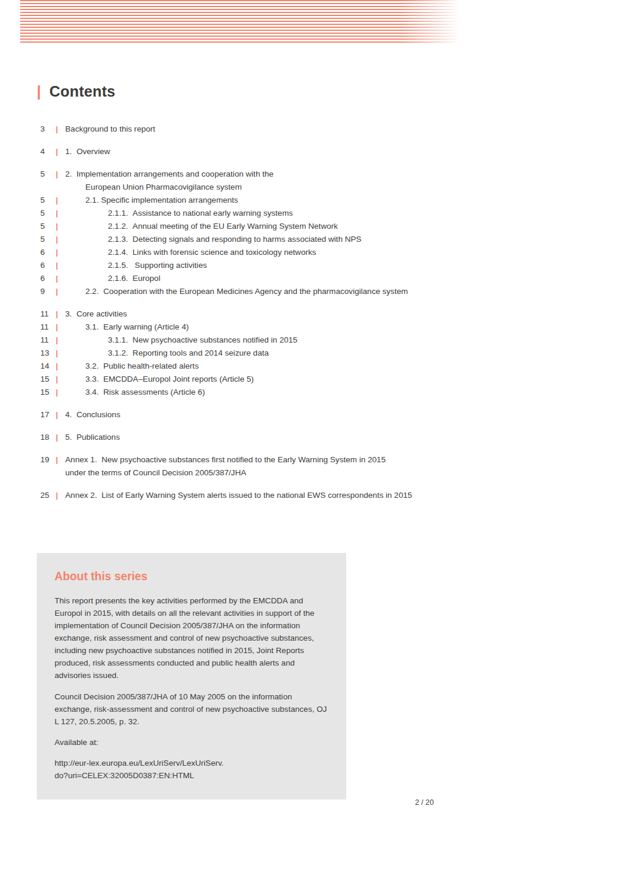|Contents
| 3 | / | Background to this report |
| 4 | / | 1. Overview |
| 5 | / | 2. Implementation arrangements and cooperation with the European Union Pharmacovigilance system |
| 5 | / | 2.1. Specific implementation arrangements |
| 5 | / | 2.1.1. Assistance to national early warning systems |
| 5 | / | 2.1.2. Annual meeting of the EU Early Warning System Network |
| 5 | / | 2.1.3. Detecting signals and responding to harms associated with NPS |
| 6 | / | 2.1.4. Links with forensic science and toxicology networks |
| 6 | / | 2.1.5. Supporting activities |
| 6 | / | 2.1.6. Europol |
| 9 | / | 2.2. Cooperation with the European Medicines Agency and the pharmacovigilance system |
| 11 | / | 3. Core activities |
| 11 | / | 3.1. Early warning (Article 4) |
| 11 | / | 3.1.1. New psychoactive substances notified in 2015 |
| 13 | / | 3.1.2. Reporting tools and 2014 seizure data |
| 14 | / | 3.2. Public health-related alerts |
| 15 | / | 3.3. EMCDDA–Europol Joint reports (Article 5) |
| 15 | / | 3.4. Risk assessments (Article 6) |
| 17 | / | 4. Conclusions |
| 18 | / | 5. Publications |
| 19 | / | Annex 1. New psychoactive substances first notified to the Early Warning System in 2015 under the terms of Council Decision 2005/387/JHA |
| 25 | / | Annex 2. List of Early Warning System alerts issued to the national EWS correspondents in 2015 |
About this series
This report presents the key activities performed by the EMCDDA and Europol in 2015, with details on all the relevant activities in support of the implementation of Council Decision 2005/387/JHA on the information exchange, risk assessment and control of new psychoactive substances, including new psychoactive substances notified in 2015, Joint Reports produced, risk assessments conducted and public health alerts and advisories issued.
Council Decision 2005/387/JHA of 10 May 2005 on the information exchange, risk-assessment and control of new psychoactive substances, OJ L 127, 20.5.2005, p. 32.
Available at:
http://eur-lex.europa.eu/LexUriServ/LexUriServ.
do?uri=CELEX:32005D0387:EN:HTML
2 / 20